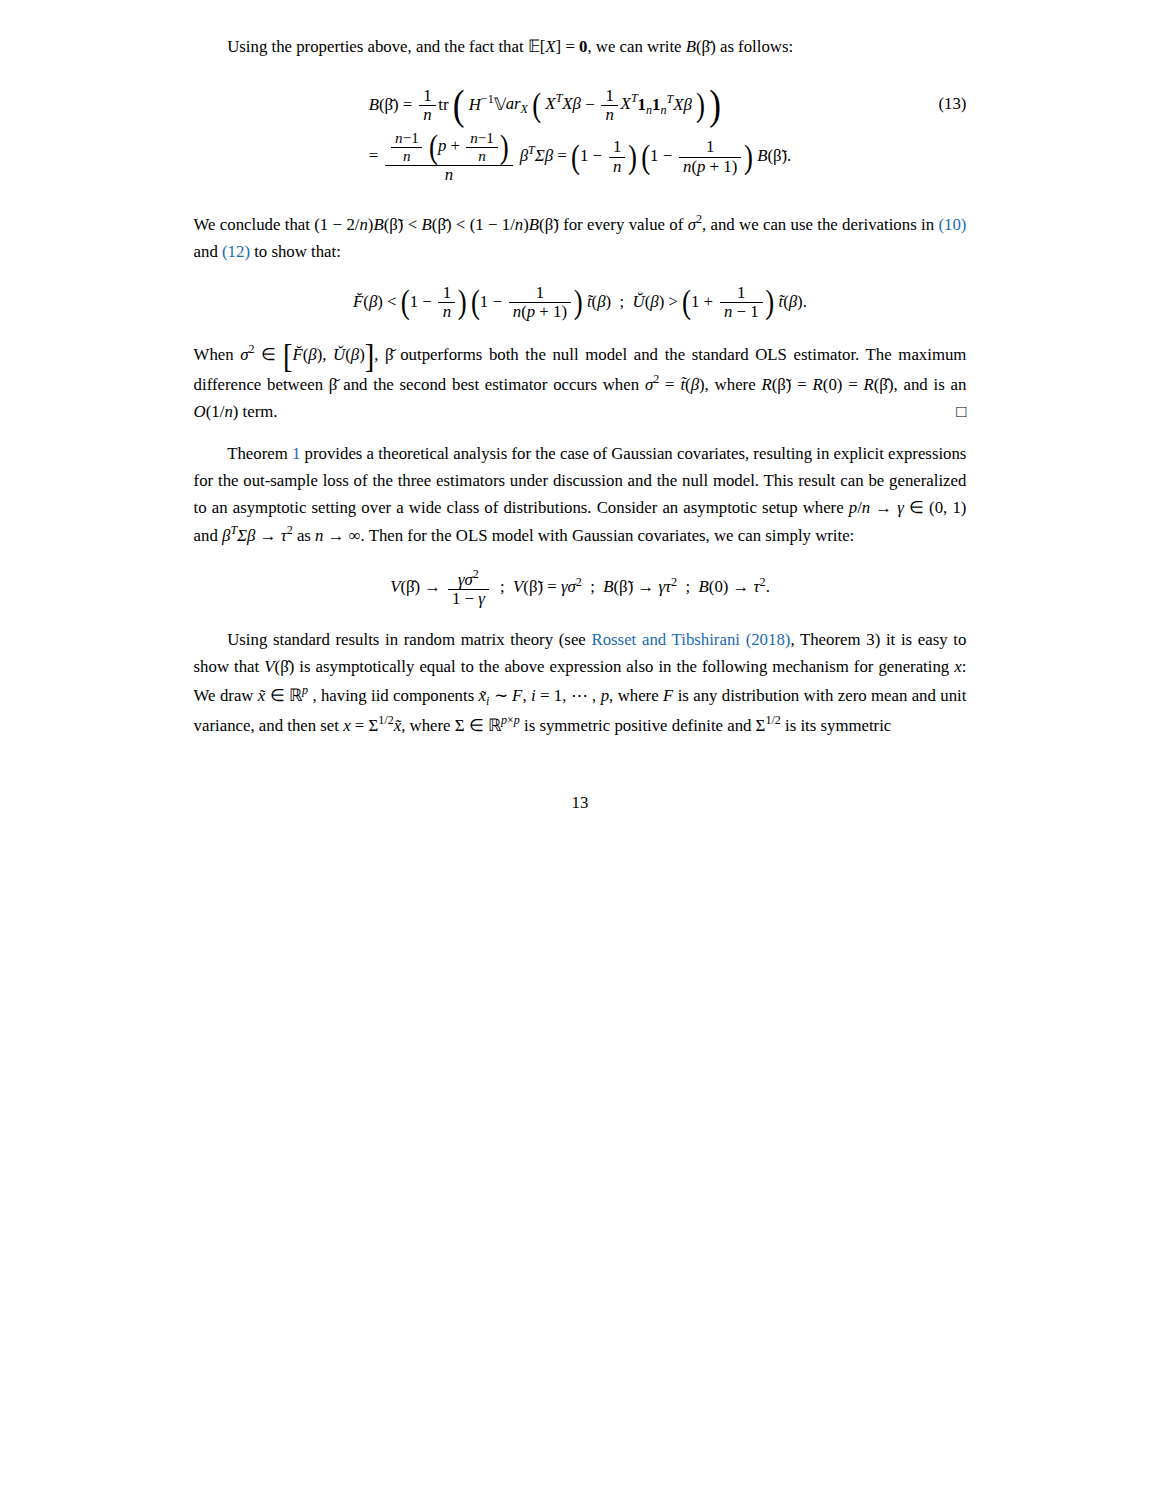Using the properties above, and the fact that 𝔼[X] = 0, we can write B(β̆) as follows:
(13)
B(β̆) = 1 ntr ( H−1𝕍arX ( XTXβ − 1 n XT 1n1nTXβ ) ) = n−1 n (p + n−1 n) n βTΣβ = (1 − 1 n) (1 − 1 n(p + 1)) B(β̃).
We conclude that (1 − 2/n)B(β̃) < B(β̆) < (1 − 1/n)B(β̃) for every value of σ2, and we can use the derivations in (10) and (12) to show that:
F̆(β) < (1 − 1 n) (1 − 1 n(p + 1)) t̃(β) ; Ŭ(β) > (1 + 1 n − 1) t̃(β).
When σ2 ∈ [F̆(β), Ŭ(β)], β̆ outperforms both the null model and the standard OLS estimator. The maximum difference between β̆ and the second best estimator occurs when σ2 = t̃(β), where R(β̃) = R(0) = R(β̂), and is an O(1/n) term. □
Theorem 1 provides a theoretical analysis for the case of Gaussian covariates, resulting in explicit expressions for the out-sample loss of the three estimators under discussion and the null model. This result can be generalized to an asymptotic setting over a wide class of distributions. Consider an asymptotic setup where p/n → γ ∈ (0, 1) and βTΣβ → τ2 as n → ∞. Then for the OLS model with Gaussian covariates, we can simply write:
V(β̂) → γσ21 − γ ; V(β̃) = γσ2 ; B(β̃) → γτ2 ; B(0) → τ2.
Using standard results in random matrix theory (see Rosset and Tibshirani (2018), Theorem 3) it is easy to show that V(β̂) is asymptotically equal to the above expression also in the following mechanism for generating x: We draw x̃ ∈ ℝp , having iid components x̃i ∼ F, i = 1, ⋯ , p, where F is any distribution with zero mean and unit variance, and then set x = Σ1/2x̃, where Σ ∈ ℝp×p is symmetric positive definite and Σ1/2 is its symmetric
13